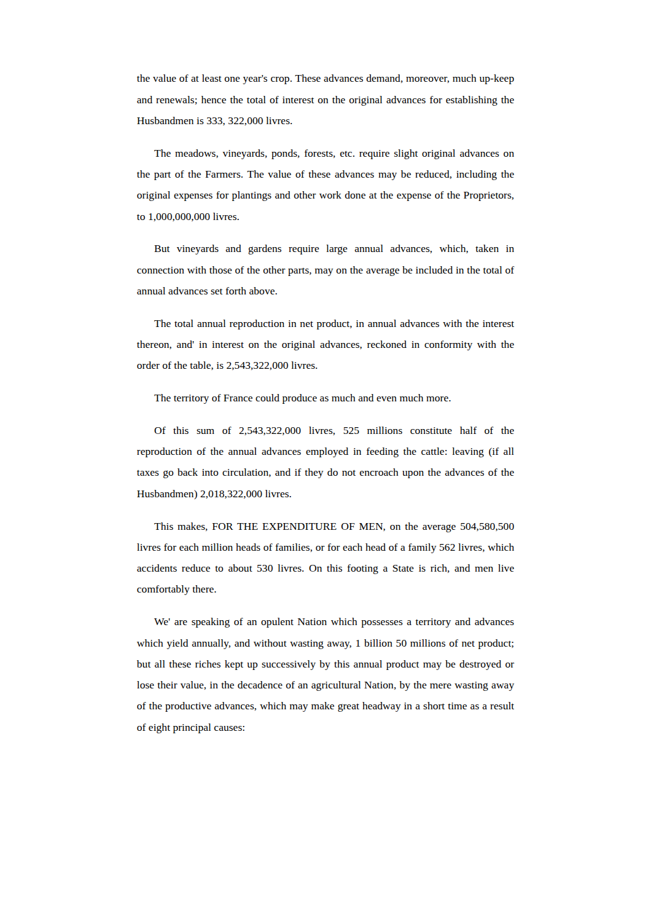the value of at least one year's crop. These advances demand, moreover, much up-keep and renewals; hence the total of interest on the original advances for establishing the Husbandmen is 333, 322,000 livres.
The meadows, vineyards, ponds, forests, etc. require slight original advances on the part of the Farmers. The value of these advances may be reduced, including the original expenses for plantings and other work done at the expense of the Proprietors, to 1,000,000,000 livres.
But vineyards and gardens require large annual advances, which, taken in connection with those of the other parts, may on the average be included in the total of annual advances set forth above.
The total annual reproduction in net product, in annual advances with the interest thereon, and' in interest on the original advances, reckoned in conformity with the order of the table, is 2,543,322,000 livres.
The territory of France could produce as much and even much more.
Of this sum of 2,543,322,000 livres, 525 millions constitute half of the reproduction of the annual advances employed in feeding the cattle: leaving (if all taxes go back into circulation, and if they do not encroach upon the advances of the Husbandmen) 2,018,322,000 livres.
This makes, FOR THE EXPENDITURE OF MEN, on the average 504,580,500 livres for each million heads of families, or for each head of a family 562 livres, which accidents reduce to about 530 livres. On this footing a State is rich, and men live comfortably there.
We' are speaking of an opulent Nation which possesses a territory and advances which yield annually, and without wasting away, 1 billion 50 millions of net product; but all these riches kept up successively by this annual product may be destroyed or lose their value, in the decadence of an agricultural Nation, by the mere wasting away of the productive advances, which may make great headway in a short time as a result of eight principal causes: